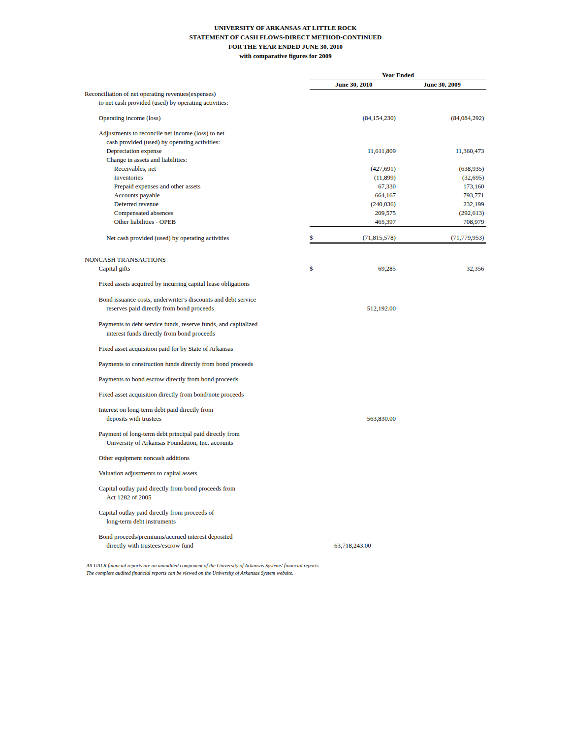UNIVERSITY OF ARKANSAS AT LITTLE ROCK STATEMENT OF CASH FLOWS-DIRECT METHOD-CONTINUED FOR THE YEAR ENDED JUNE 30, 2010 with comparative figures for 2009
| | Year Ended |
| | June 30, 2010 | June 30, 2009 |
| Reconciliation of net operating revenues(expenses) | | |
| to net cash provided (used) by operating activities: | | |
| Operating income (loss) | (84,154,230) | (84,084,292) |
| Adjustments to reconcile net income (loss) to net | | |
| cash provided (used) by operating activities: | | |
| Depreciation expense | 11,611,809 | 11,360,473 |
| Change in assets and liabilities: | | |
| Receivables, net | (427,691) | (638,935) |
| Inventories | (11,899) | (32,695) |
| Prepaid expenses and other assets | 67,330 | 173,160 |
| Accounts payable | 664,167 | 793,771 |
| Deferred revenue | (240,036) | 232,199 |
| Compensated absences | 209,575 | (292,613) |
| Other liabilities - OPEB | 465,397 | 708,979 |
| Net cash provided (used) by operating activities | $ (71,815,578) | (71,779,953) |
| NONCASH TRANSACTIONS | | |
| Capital gifts | $ 69,285 | 32,356 |
| Fixed assets acquired by incurring capital lease obligations | | |
| Bond issuance costs, underwriter's discounts and debt service | | |
| reserves paid directly from bond proceeds | 512,192.00 | |
| Payments to debt service funds, reserve funds, and capitalized | | |
| interest funds directly from bond proceeds | | |
| Fixed asset acquisition paid for by State of Arkansas | | |
| Payments to construction funds directly from bond proceeds | | |
| Payments to bond escrow directly from bond proceeds | | |
| Fixed asset acquisition directly from bond/note proceeds | | |
| Interest on long-term debt paid directly from | | |
| deposits with trustees | 563,830.00 | |
| Payment of long-term debt principal paid directly from | | |
| University of Arkansas Foundation, Inc. accounts | | |
| Other equipment noncash additions | | |
| Valuation adjustments to capital assets | | |
| Capital outlay paid directly from bond proceeds from | | |
| Act 1282 of 2005 | | |
| Capital outlay paid directly from proceeds of | | |
| long-term debt instruments | | |
| Bond proceeds/premiums/accrued interest deposited | | |
| directly with trustees/escrow fund | 63,718,243.00 | |
All UALR financial reports are an unaudited component of the University of Arkansas Systems' financial reports.
The complete audited financial reports can be viewed on the University of Arkansas System website.